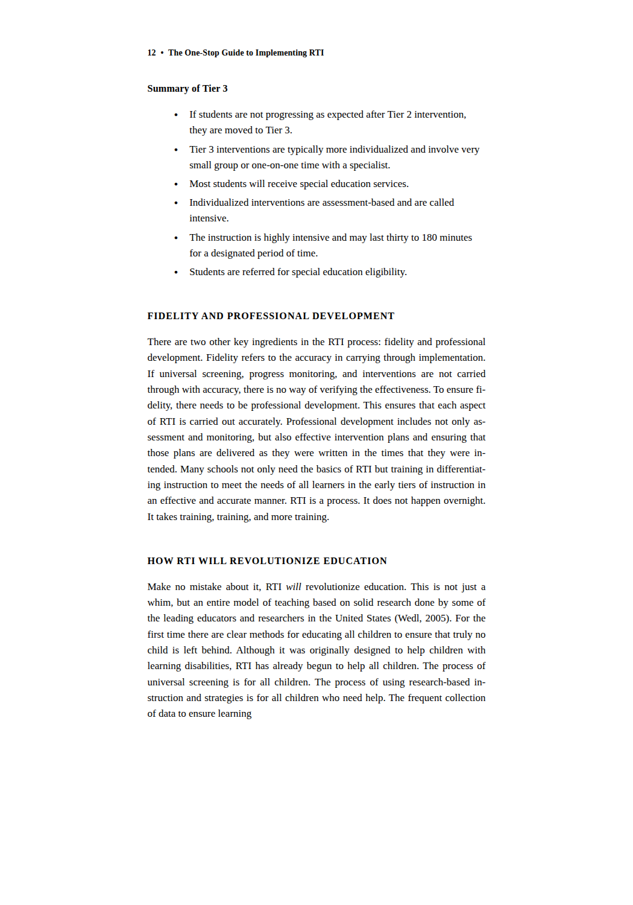12•The One-Stop Guide to Implementing RTI
Summary of Tier 3
If students are not progressing as expected after Tier 2 intervention, they are moved to Tier 3.
Tier 3 interventions are typically more individualized and involve very small group or one-on-one time with a specialist.
Most students will receive special education services.
Individualized interventions are assessment-based and are called intensive.
The instruction is highly intensive and may last thirty to 180 minutes for a designated period of time.
Students are referred for special education eligibility.
FIDELITY AND PROFESSIONAL DEVELOPMENT
There are two other key ingredients in the RTI process: fidelity and professional development. Fidelity refers to the accuracy in carrying through implementation. If universal screening, progress monitoring, and interventions are not carried through with accuracy, there is no way of verifying the effectiveness. To ensure fidelity, there needs to be professional development. This ensures that each aspect of RTI is carried out accurately. Professional development includes not only assessment and monitoring, but also effective intervention plans and ensuring that those plans are delivered as they were written in the times that they were intended. Many schools not only need the basics of RTI but training in differentiating instruction to meet the needs of all learners in the early tiers of instruction in an effective and accurate manner. RTI is a process. It does not happen overnight. It takes training, training, and more training.
HOW RTI WILL REVOLUTIONIZE EDUCATION
Make no mistake about it, RTI will revolutionize education. This is not just a whim, but an entire model of teaching based on solid research done by some of the leading educators and researchers in the United States (Wedl, 2005). For the first time there are clear methods for educating all children to ensure that truly no child is left behind. Although it was originally designed to help children with learning disabilities, RTI has already begun to help all children. The process of universal screening is for all children. The process of using research-based instruction and strategies is for all children who need help. The frequent collection of data to ensure learning